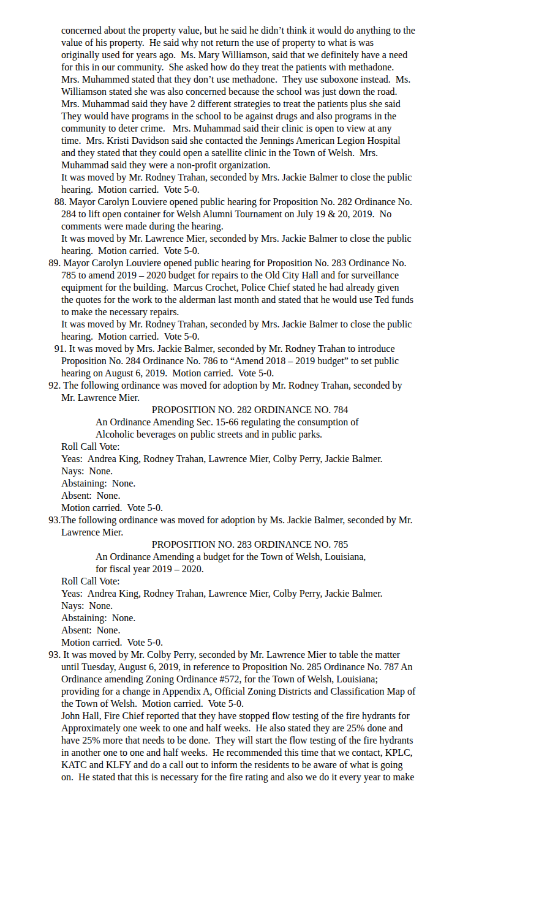concerned about the property value, but he said he didn’t think it would do anything to the
value of his property. He said why not return the use of property to what is was
originally used for years ago. Ms. Mary Williamson, said that we definitely have a need
for this in our community. She asked how do they treat the patients with methadone.
Mrs. Muhammed stated that they don’t use methadone. They use suboxone instead. Ms.
Williamson stated she was also concerned because the school was just down the road.
Mrs. Muhammad said they have 2 different strategies to treat the patients plus she said
They would have programs in the school to be against drugs and also programs in the
community to deter crime. Mrs. Muhammad said their clinic is open to view at any
time. Mrs. Kristi Davidson said she contacted the Jennings American Legion Hospital
and they stated that they could open a satellite clinic in the Town of Welsh. Mrs.
Muhammad said they were a non-profit organization.
It was moved by Mr. Rodney Trahan, seconded by Mrs. Jackie Balmer to close the public
hearing. Motion carried. Vote 5-0.
88. Mayor Carolyn Louviere opened public hearing for Proposition No. 282 Ordinance No.
284 to lift open container for Welsh Alumni Tournament on July 19 & 20, 2019. No
comments were made during the hearing.
It was moved by Mr. Lawrence Mier, seconded by Mrs. Jackie Balmer to close the public
hearing. Motion carried. Vote 5-0.
89. Mayor Carolyn Louviere opened public hearing for Proposition No. 283 Ordinance No.
785 to amend 2019 – 2020 budget for repairs to the Old City Hall and for surveillance
equipment for the building. Marcus Crochet, Police Chief stated he had already given
the quotes for the work to the alderman last month and stated that he would use Ted funds
to make the necessary repairs.
It was moved by Mr. Rodney Trahan, seconded by Mrs. Jackie Balmer to close the public
hearing. Motion carried. Vote 5-0.
91. It was moved by Mrs. Jackie Balmer, seconded by Mr. Rodney Trahan to introduce
Proposition No. 284 Ordinance No. 786 to “Amend 2018 – 2019 budget” to set public
hearing on August 6, 2019. Motion carried. Vote 5-0.
92. The following ordinance was moved for adoption by Mr. Rodney Trahan, seconded by
Mr. Lawrence Mier.
PROPOSITION NO. 282 ORDINANCE NO. 784
An Ordinance Amending Sec. 15-66 regulating the consumption of
Alcoholic beverages on public streets and in public parks.
Roll Call Vote:
Yeas: Andrea King, Rodney Trahan, Lawrence Mier, Colby Perry, Jackie Balmer.
Nays: None.
Abstaining: None.
Absent: None.
Motion carried. Vote 5-0.
93.The following ordinance was moved for adoption by Ms. Jackie Balmer, seconded by Mr.
Lawrence Mier.
PROPOSITION NO. 283 ORDINANCE NO. 785
An Ordinance Amending a budget for the Town of Welsh, Louisiana,
for fiscal year 2019 – 2020.
Roll Call Vote:
Yeas: Andrea King, Rodney Trahan, Lawrence Mier, Colby Perry, Jackie Balmer.
Nays: None.
Abstaining: None.
Absent: None.
Motion carried. Vote 5-0.
93. It was moved by Mr. Colby Perry, seconded by Mr. Lawrence Mier to table the matter
until Tuesday, August 6, 2019, in reference to Proposition No. 285 Ordinance No. 787 An
Ordinance amending Zoning Ordinance #572, for the Town of Welsh, Louisiana;
providing for a change in Appendix A, Official Zoning Districts and Classification Map of
the Town of Welsh. Motion carried. Vote 5-0.
John Hall, Fire Chief reported that they have stopped flow testing of the fire hydrants for
Approximately one week to one and half weeks. He also stated they are 25% done and
have 25% more that needs to be done. They will start the flow testing of the fire hydrants
in another one to one and half weeks. He recommended this time that we contact, KPLC,
KATC and KLFY and do a call out to inform the residents to be aware of what is going
on. He stated that this is necessary for the fire rating and also we do it every year to make